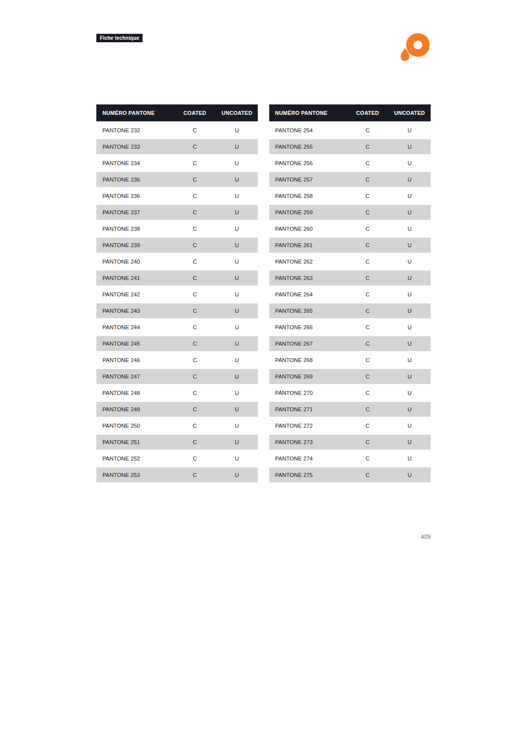Fiche technique
| NUMÉRO PANTONE | COATED | UNCOATED |
| --- | --- | --- |
| PANTONE 232 | C | U |
| PANTONE 233 | C | U |
| PANTONE 234 | C | U |
| PANTONE 235 | C | U |
| PANTONE 236 | C | U |
| PANTONE 237 | C | U |
| PANTONE 238 | C | U |
| PANTONE 239 | C | U |
| PANTONE 240 | C | U |
| PANTONE 241 | C | U |
| PANTONE 242 | C | U |
| PANTONE 243 | C | U |
| PANTONE 244 | C | U |
| PANTONE 245 | C | U |
| PANTONE 246 | C | U |
| PANTONE 247 | C | U |
| PANTONE 248 | C | U |
| PANTONE 249 | C | U |
| PANTONE 250 | C | U |
| PANTONE 251 | C | U |
| PANTONE 252 | C | U |
| PANTONE 253 | C | U |
| NUMÉRO PANTONE | COATED | UNCOATED |
| --- | --- | --- |
| PANTONE 254 | C | U |
| PANTONE 255 | C | U |
| PANTONE 256 | C | U |
| PANTONE 257 | C | U |
| PANTONE 258 | C | U |
| PANTONE 259 | C | U |
| PANTONE 260 | C | U |
| PANTONE 261 | C | U |
| PANTONE 262 | C | U |
| PANTONE 263 | C | U |
| PANTONE 264 | C | U |
| PANTONE 265 | C | U |
| PANTONE 266 | C | U |
| PANTONE 267 | C | U |
| PANTONE 268 | C | U |
| PANTONE 269 | C | U |
| PANTONE 270 | C | U |
| PANTONE 271 | C | U |
| PANTONE 272 | C | U |
| PANTONE 273 | C | U |
| PANTONE 274 | C | U |
| PANTONE 275 | C | U |
4/29